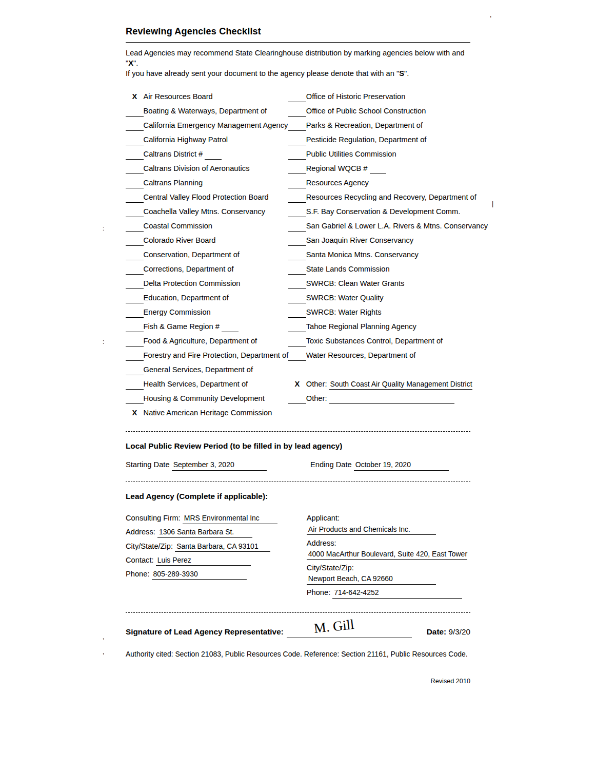, | : : , ,
Reviewing Agencies Checklist
Lead Agencies may recommend State Clearinghouse distribution by marking agencies below with and "X".
If you have already sent your document to the agency please denote that with an "S".
| X | Air Resources Board | | Office of Historic Preservation |
| | Boating & Waterways, Department of | | Office of Public School Construction |
| | California Emergency Management Agency | | Parks & Recreation, Department of |
| | California Highway Patrol | | Pesticide Regulation, Department of |
| | Caltrans District # | | Public Utilities Commission |
| | Caltrans Division of Aeronautics | | Regional WQCB # |
| | Caltrans Planning | | Resources Agency |
| | Central Valley Flood Protection Board | | Resources Recycling and Recovery, Department of |
| | Coachella Valley Mtns. Conservancy | | S.F. Bay Conservation & Development Comm. |
| | Coastal Commission | | San Gabriel & Lower L.A. Rivers & Mtns. Conservancy |
| | Colorado River Board | | San Joaquin River Conservancy |
| | Conservation, Department of | | Santa Monica Mtns. Conservancy |
| | Corrections, Department of | | State Lands Commission |
| | Delta Protection Commission | | SWRCB: Clean Water Grants |
| | Education, Department of | | SWRCB: Water Quality |
| | Energy Commission | | SWRCB: Water Rights |
| | Fish & Game Region # | | Tahoe Regional Planning Agency |
| | Food & Agriculture, Department of | | Toxic Substances Control, Department of |
| | Forestry and Fire Protection, Department of | | Water Resources, Department of |
| | General Services, Department of | | |
| | Health Services, Department of | X | Other: South Coast Air Quality Management District |
| | Housing & Community Development | | Other: |
| X | Native American Heritage Commission | | |
Local Public Review Period (to be filled in by lead agency)
Starting Date September 3, 2020
Ending Date October 19, 2020
Lead Agency (Complete if applicable):
Consulting Firm: MRS Environmental Inc
Address: 1306 Santa Barbara St.
City/State/Zip: Santa Barbara, CA 93101
Contact: Luis Perez
Phone: 805-289-3930
Applicant: Air Products and Chemicals Inc.
Address: 4000 MacArthur Boulevard, Suite 420, East Tower
City/State/Zip: Newport Beach, CA 92660
Phone: 714-642-4252
Signature of Lead Agency Representative: M. Gill
Date: 9/3/20
Authority cited: Section 21083, Public Resources Code. Reference: Section 21161, Public Resources Code.
Revised 2010